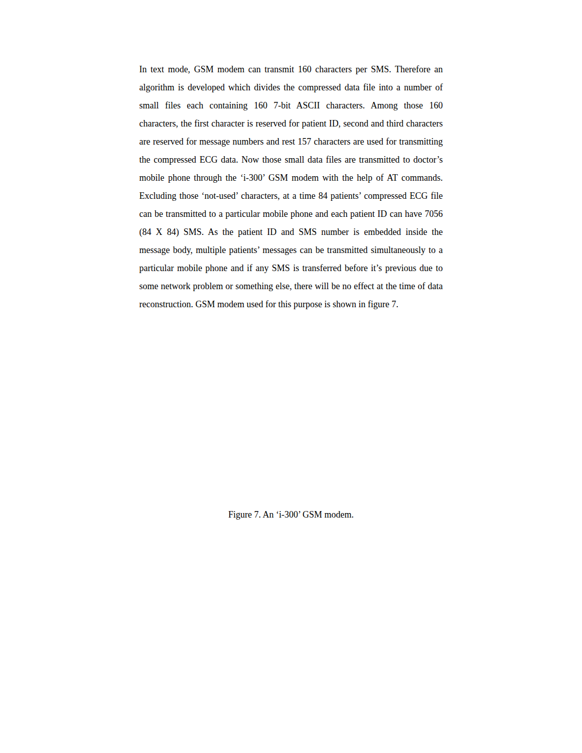In text mode, GSM modem can transmit 160 characters per SMS. Therefore an algorithm is developed which divides the compressed data file into a number of small files each containing 160 7-bit ASCII characters. Among those 160 characters, the first character is reserved for patient ID, second and third characters are reserved for message numbers and rest 157 characters are used for transmitting the compressed ECG data. Now those small data files are transmitted to doctor’s mobile phone through the ‘i-300’ GSM modem with the help of AT commands. Excluding those ‘not-used’ characters, at a time 84 patients’ compressed ECG file can be transmitted to a particular mobile phone and each patient ID can have 7056 (84 X 84) SMS. As the patient ID and SMS number is embedded inside the message body, multiple patients’ messages can be transmitted simultaneously to a particular mobile phone and if any SMS is transferred before it’s previous due to some network problem or something else, there will be no effect at the time of data reconstruction. GSM modem used for this purpose is shown in figure 7.
Figure 7. An ‘i-300’ GSM modem.